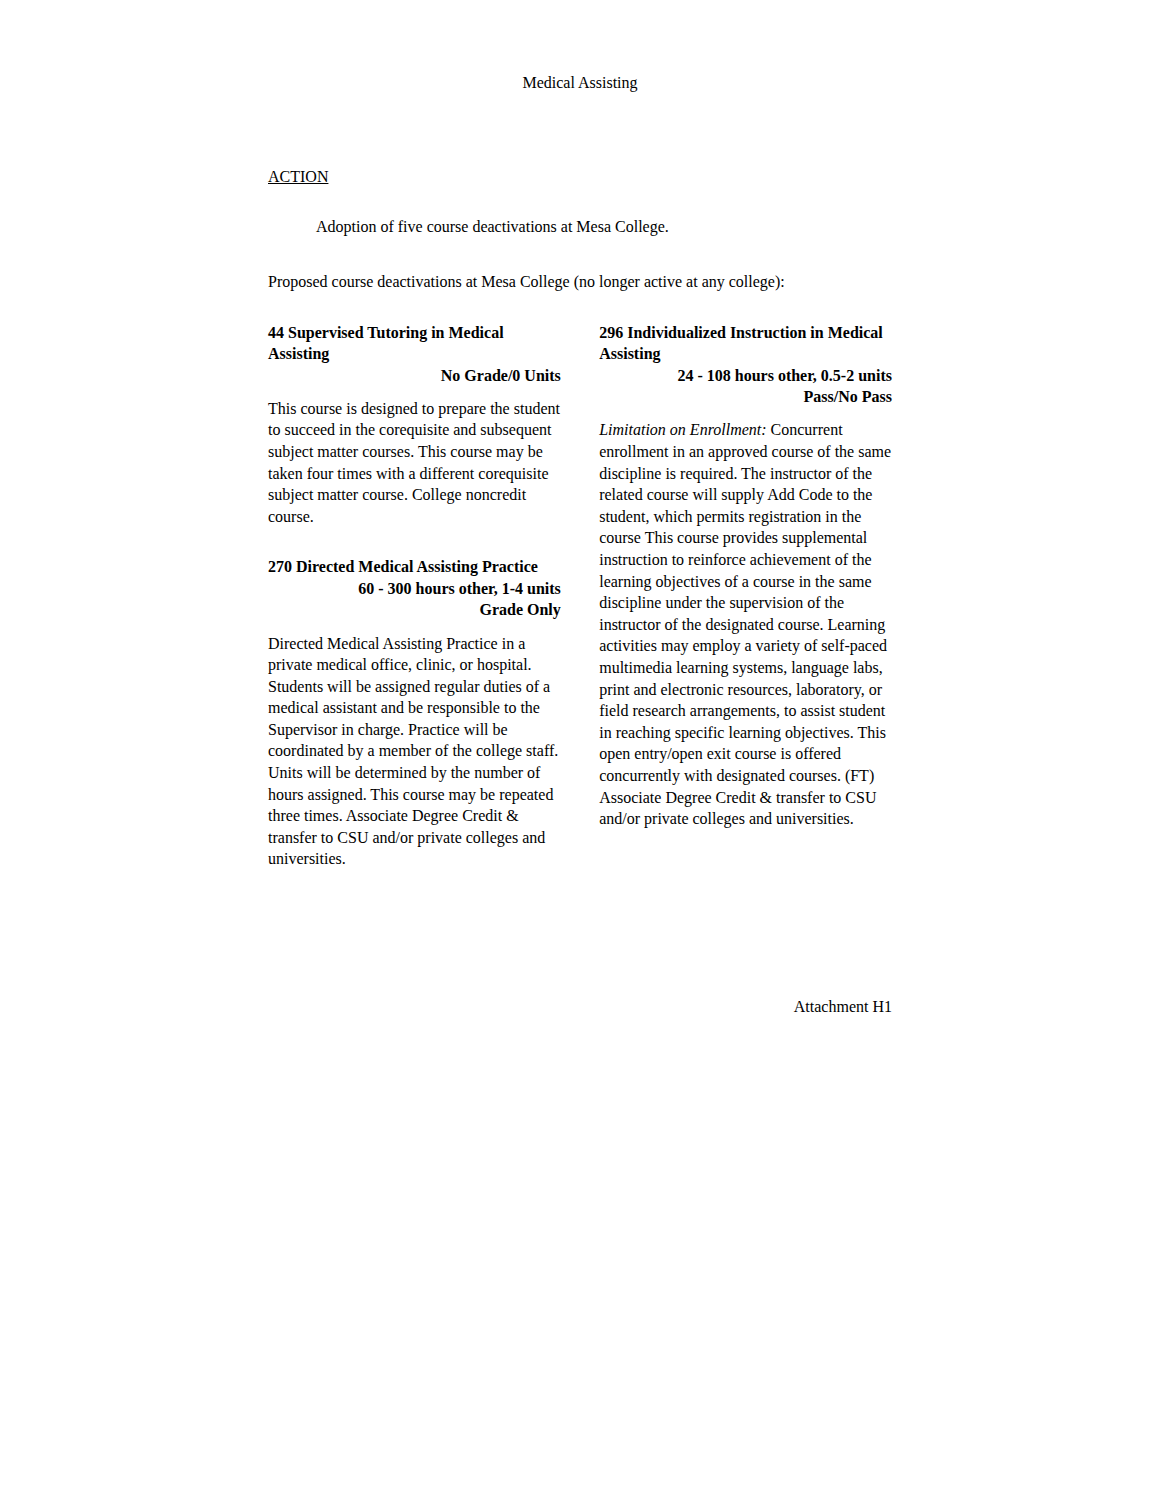Medical Assisting
ACTION
Adoption of five course deactivations at Mesa College.
Proposed course deactivations at Mesa College (no longer active at any college):
44 Supervised Tutoring in Medical Assisting
No Grade/0 Units
This course is designed to prepare the student to succeed in the corequisite and subsequent subject matter courses. This course may be taken four times with a different corequisite subject matter course. College noncredit course.
270 Directed Medical Assisting Practice
60 - 300 hours other, 1-4 units
Grade Only
Directed Medical Assisting Practice in a private medical office, clinic, or hospital. Students will be assigned regular duties of a medical assistant and be responsible to the Supervisor in charge. Practice will be coordinated by a member of the college staff. Units will be determined by the number of hours assigned. This course may be repeated three times. Associate Degree Credit & transfer to CSU and/or private colleges and universities.
296 Individualized Instruction in Medical Assisting
24 - 108 hours other, 0.5-2 units
Pass/No Pass
Limitation on Enrollment: Concurrent enrollment in an approved course of the same discipline is required. The instructor of the related course will supply Add Code to the student, which permits registration in the course This course provides supplemental instruction to reinforce achievement of the learning objectives of a course in the same discipline under the supervision of the instructor of the designated course. Learning activities may employ a variety of self-paced multimedia learning systems, language labs, print and electronic resources, laboratory, or field research arrangements, to assist student in reaching specific learning objectives. This open entry/open exit course is offered concurrently with designated courses. (FT) Associate Degree Credit & transfer to CSU and/or private colleges and universities.
Attachment H1